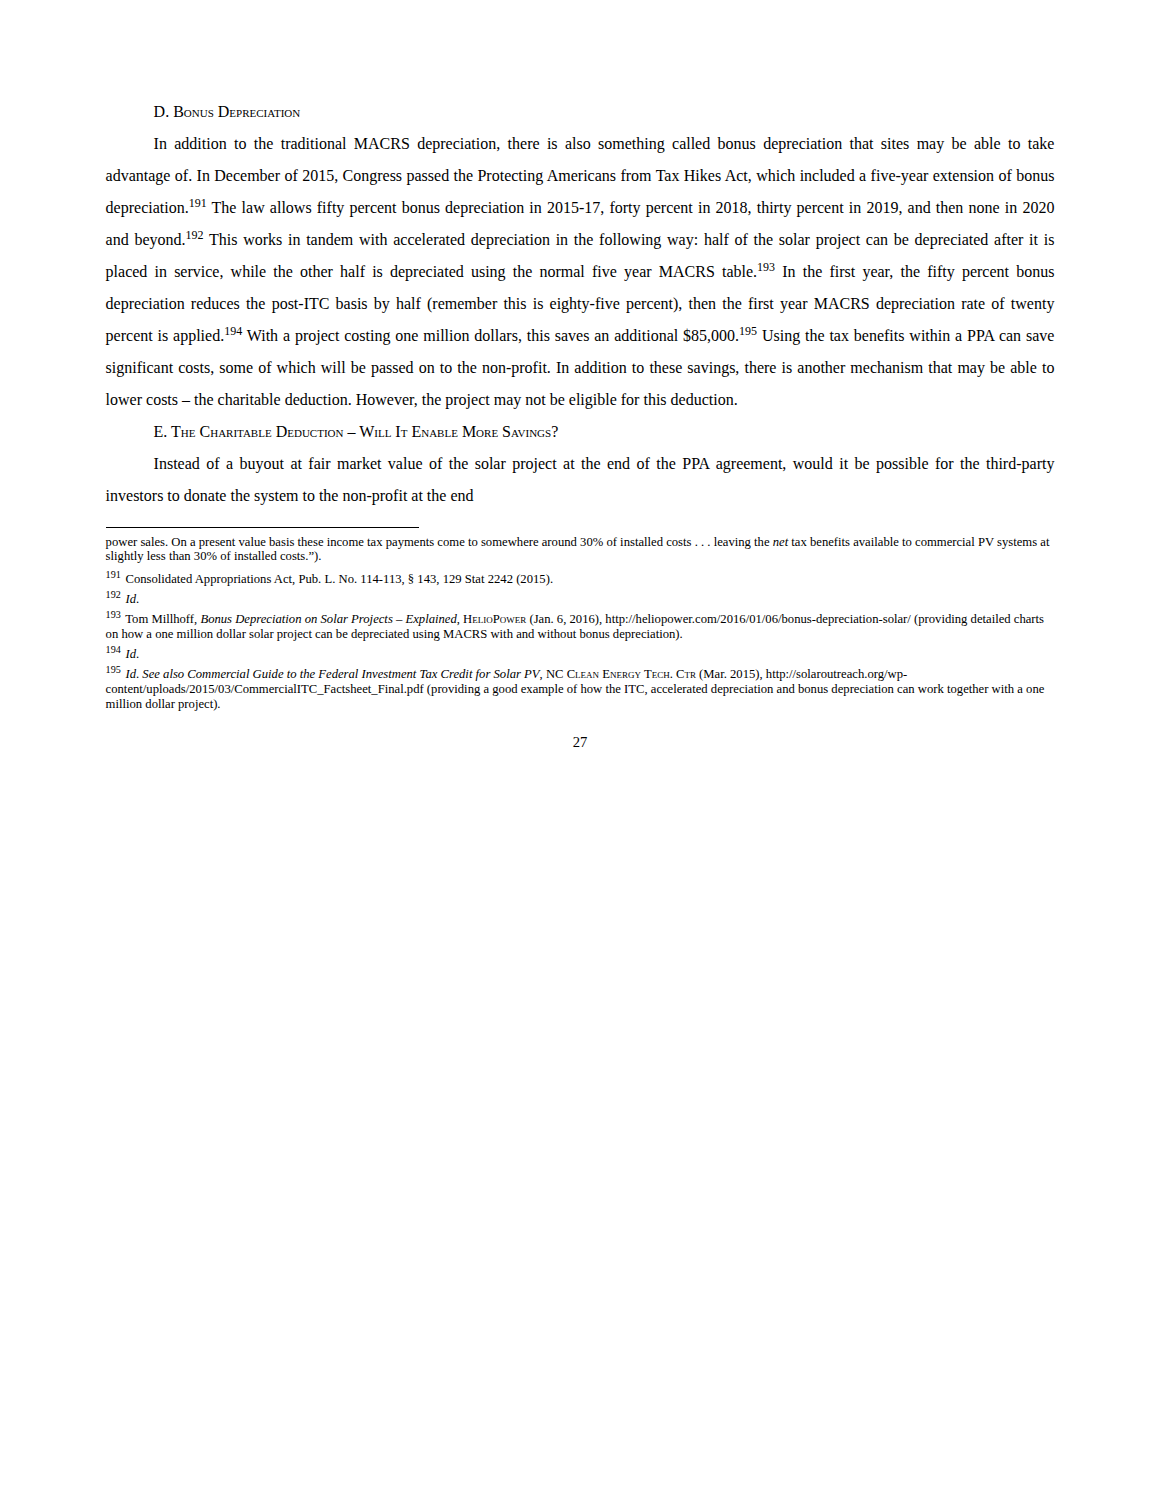D. Bonus Depreciation
In addition to the traditional MACRS depreciation, there is also something called bonus depreciation that sites may be able to take advantage of. In December of 2015, Congress passed the Protecting Americans from Tax Hikes Act, which included a five-year extension of bonus depreciation.191 The law allows fifty percent bonus depreciation in 2015-17, forty percent in 2018, thirty percent in 2019, and then none in 2020 and beyond.192 This works in tandem with accelerated depreciation in the following way: half of the solar project can be depreciated after it is placed in service, while the other half is depreciated using the normal five year MACRS table.193 In the first year, the fifty percent bonus depreciation reduces the post-ITC basis by half (remember this is eighty-five percent), then the first year MACRS depreciation rate of twenty percent is applied.194 With a project costing one million dollars, this saves an additional $85,000.195 Using the tax benefits within a PPA can save significant costs, some of which will be passed on to the non-profit. In addition to these savings, there is another mechanism that may be able to lower costs – the charitable deduction. However, the project may not be eligible for this deduction.
E. The Charitable Deduction – Will It Enable More Savings?
Instead of a buyout at fair market value of the solar project at the end of the PPA agreement, would it be possible for the third-party investors to donate the system to the non-profit at the end
power sales. On a present value basis these income tax payments come to somewhere around 30% of installed costs . . . leaving the net tax benefits available to commercial PV systems at slightly less than 30% of installed costs.”).
191 Consolidated Appropriations Act, Pub. L. No. 114-113, § 143, 129 Stat 2242 (2015).
192 Id.
193 Tom Millhoff, Bonus Depreciation on Solar Projects – Explained, HelioPower (Jan. 6, 2016), http://heliopower.com/2016/01/06/bonus-depreciation-solar/ (providing detailed charts on how a one million dollar solar project can be depreciated using MACRS with and without bonus depreciation).
194 Id.
195 Id. See also Commercial Guide to the Federal Investment Tax Credit for Solar PV, NC Clean Energy Tech. Ctr (Mar. 2015), http://solaroutreach.org/wp-content/uploads/2015/03/CommercialITC_Factsheet_Final.pdf (providing a good example of how the ITC, accelerated depreciation and bonus depreciation can work together with a one million dollar project).
27